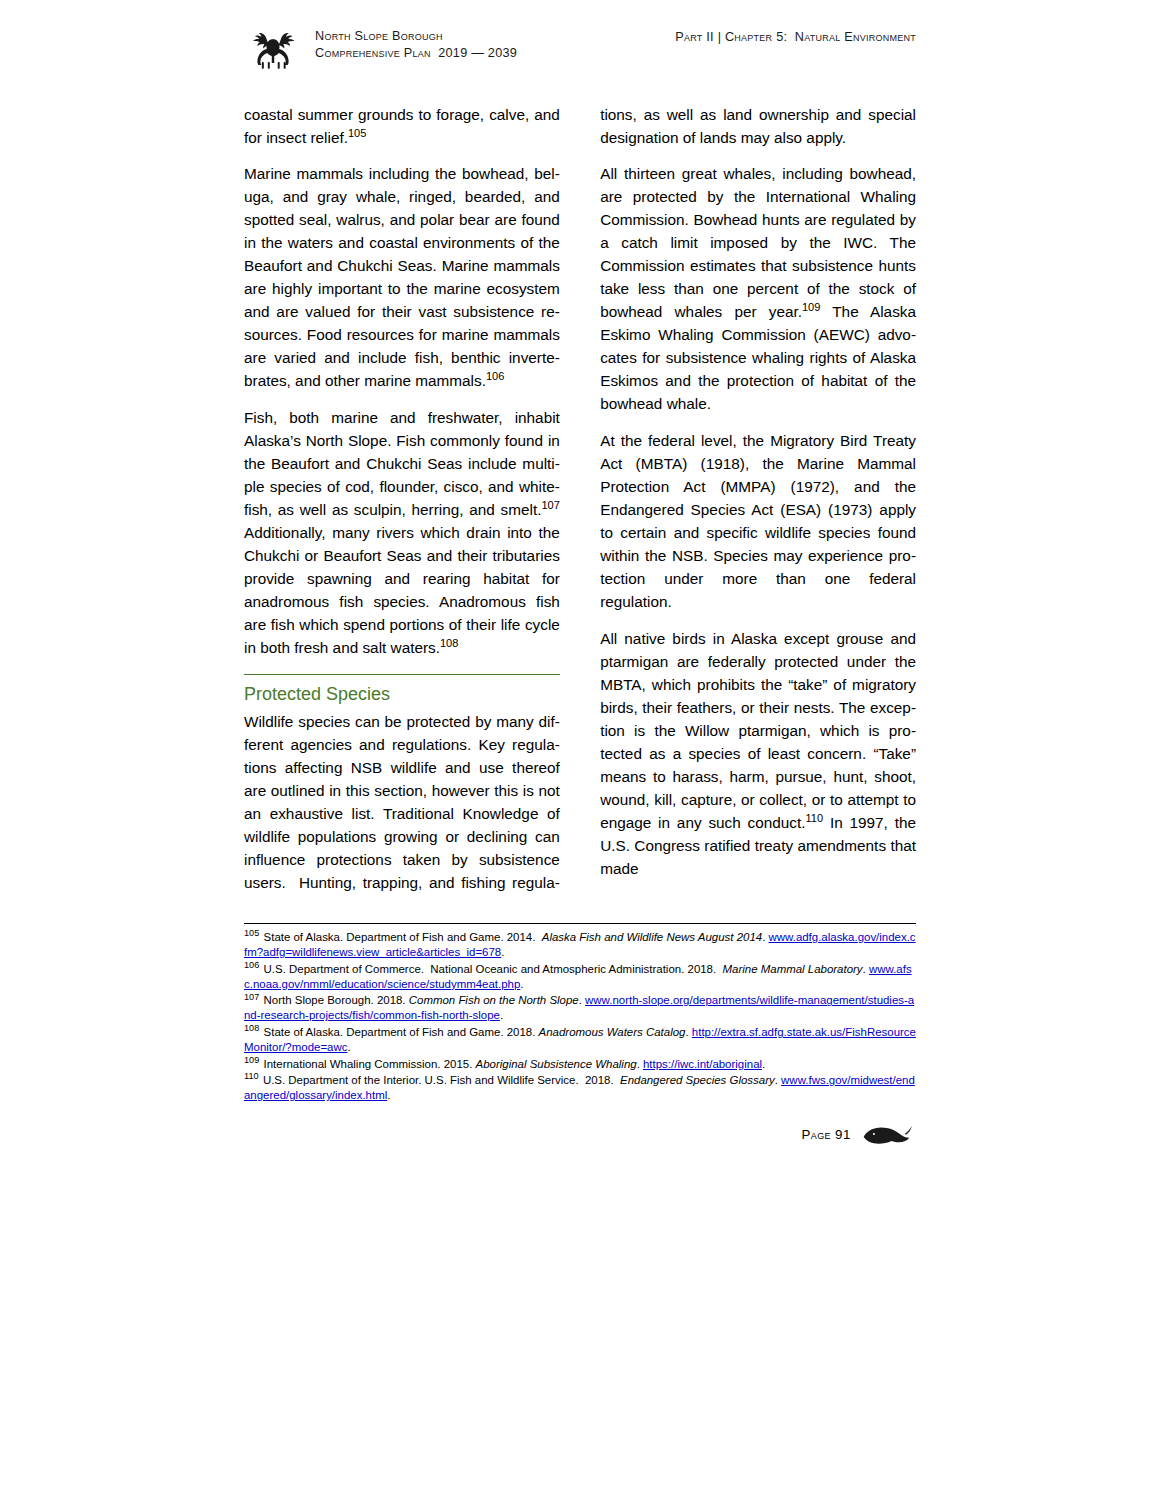North Slope Borough Comprehensive Plan 2019 — 2039
Part II | Chapter 5: Natural Environment
coastal summer grounds to forage, calve, and for insect relief.105
Marine mammals including the bowhead, beluga, and gray whale, ringed, bearded, and spotted seal, walrus, and polar bear are found in the waters and coastal environments of the Beaufort and Chukchi Seas. Marine mammals are highly important to the marine ecosystem and are valued for their vast subsistence resources. Food resources for marine mammals are varied and include fish, benthic invertebrates, and other marine mammals.106
Fish, both marine and freshwater, inhabit Alaska’s North Slope. Fish commonly found in the Beaufort and Chukchi Seas include multiple species of cod, flounder, cisco, and whitefish, as well as sculpin, herring, and smelt.107 Additionally, many rivers which drain into the Chukchi or Beaufort Seas and their tributaries provide spawning and rearing habitat for anadromous fish species. Anadromous fish are fish which spend portions of their life cycle in both fresh and salt waters.108
Protected Species
Wildlife species can be protected by many different agencies and regulations. Key regulations affecting NSB wildlife and use thereof are outlined in this section, however this is not an exhaustive list. Traditional Knowledge of wildlife populations growing or declining can influence protections taken by subsistence users. Hunting, trapping, and fishing regulations, as well as land ownership and special designation of lands may also apply.
All thirteen great whales, including bowhead, are protected by the International Whaling Commission. Bowhead hunts are regulated by a catch limit imposed by the IWC. The Commission estimates that subsistence hunts take less than one percent of the stock of bowhead whales per year.109 The Alaska Eskimo Whaling Commission (AEWC) advocates for subsistence whaling rights of Alaska Eskimos and the protection of habitat of the bowhead whale.
At the federal level, the Migratory Bird Treaty Act (MBTA) (1918), the Marine Mammal Protection Act (MMPA) (1972), and the Endangered Species Act (ESA) (1973) apply to certain and specific wildlife species found within the NSB. Species may experience protection under more than one federal regulation.
All native birds in Alaska except grouse and ptarmigan are federally protected under the MBTA, which prohibits the “take” of migratory birds, their feathers, or their nests. The exception is the Willow ptarmigan, which is protected as a species of least concern. “Take” means to harass, harm, pursue, hunt, shoot, wound, kill, capture, or collect, or to attempt to engage in any such conduct.110 In 1997, the U.S. Congress ratified treaty amendments that made
105 State of Alaska. Department of Fish and Game. 2014. Alaska Fish and Wildlife News August 2014. www.adfg.alaska.gov/index.cfm?adfg=wildlifenews.view_article&articles_id=678.
106 U.S. Department of Commerce. National Oceanic and Atmospheric Administration. 2018. Marine Mammal Laboratory. www.afsc.noaa.gov/nmml/education/science/studymm4eat.php.
107 North Slope Borough. 2018. Common Fish on the North Slope. www.north-slope.org/departments/wildlife-management/studies-and-research-projects/fish/common-fish-north-slope.
108 State of Alaska. Department of Fish and Game. 2018. Anadromous Waters Catalog. http://extra.sf.adfg.state.ak.us/FishResourceMonitor/?mode=awc.
109 International Whaling Commission. 2015. Aboriginal Subsistence Whaling. https://iwc.int/aboriginal.
110 U.S. Department of the Interior. U.S. Fish and Wildlife Service. 2018. Endangered Species Glossary. www.fws.gov/midwest/endangered/glossary/index.html.
Page 91